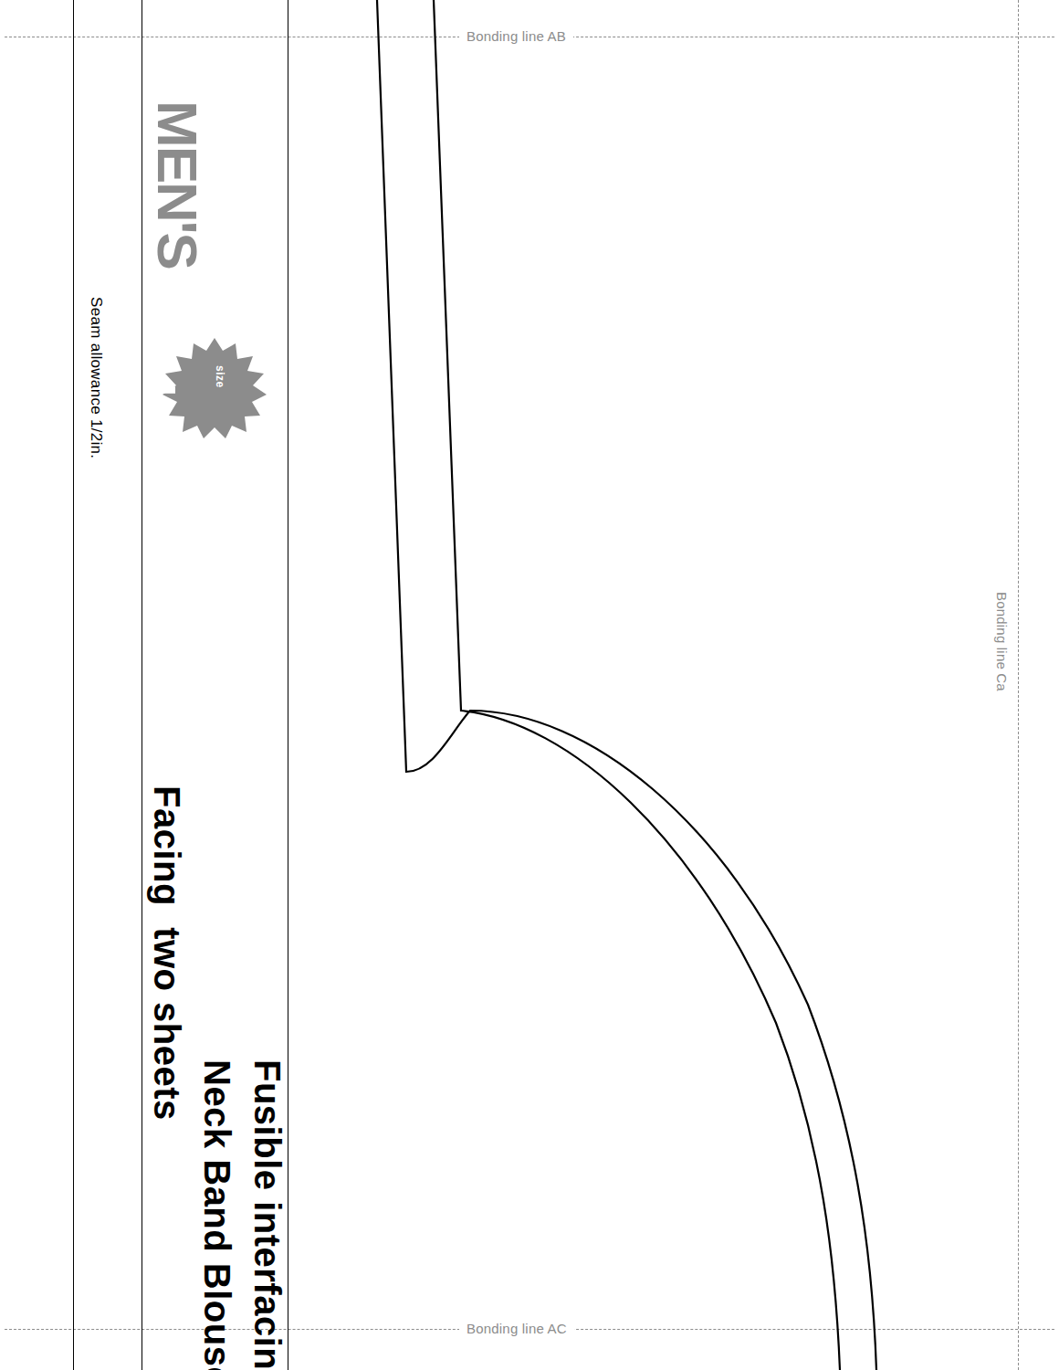Bonding line AB Bonding line AC Bonding line Ca
Seam allowance 1/2in.
Facing two sheets
Neck Band Blouse
Fusible interfacing
MEN'S
LL
size